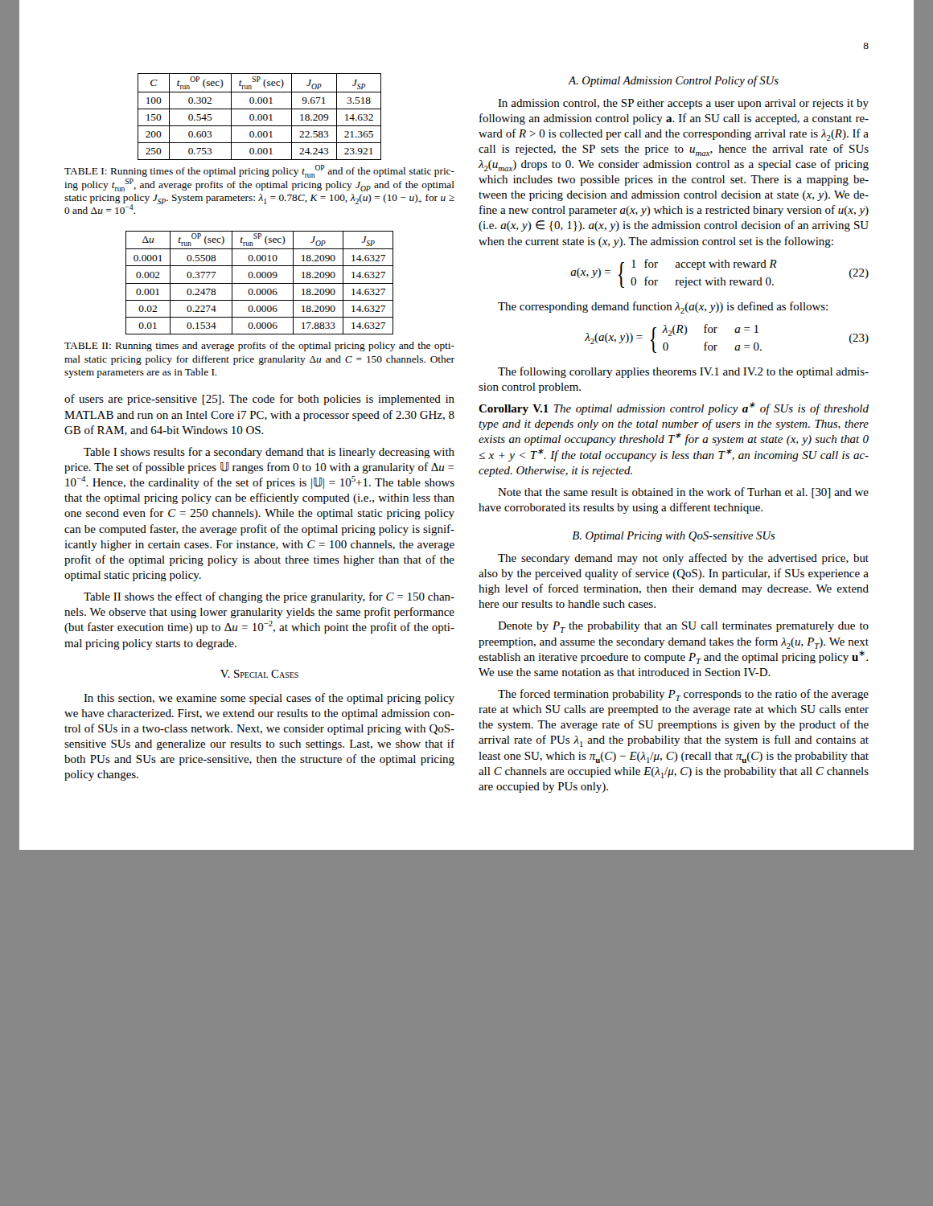8
| C | t run OP (sec) | t run SP (sec) | J OP | J SP |
| --- | --- | --- | --- | --- |
| 100 | 0.302 | 0.001 | 9.671 | 3.518 |
| 150 | 0.545 | 0.001 | 18.209 | 14.632 |
| 200 | 0.603 | 0.001 | 22.583 | 21.365 |
| 250 | 0.753 | 0.001 | 24.243 | 23.921 |
TABLE I: Running times of the optimal pricing policy trunOP and of the optimal static pricing policy trunSP, and average profits of the optimal pricing policy JOP and of the optimal static pricing policy JSP. System parameters: λ1 = 0.78C, K = 100, λ2(u) = (10 − u)+ for u ≥ 0 and Δu = 10−4.
| Δ u | t run OP (sec) | t run SP (sec) | J OP | J SP |
| --- | --- | --- | --- | --- |
| 0.0001 | 0.5508 | 0.0010 | 18.2090 | 14.6327 |
| 0.002 | 0.3777 | 0.0009 | 18.2090 | 14.6327 |
| 0.001 | 0.2478 | 0.0006 | 18.2090 | 14.6327 |
| 0.02 | 0.2274 | 0.0006 | 18.2090 | 14.6327 |
| 0.01 | 0.1534 | 0.0006 | 17.8833 | 14.6327 |
TABLE II: Running times and average profits of the optimal pricing policy and the optimal static pricing policy for different price granularity Δu and C = 150 channels. Other system parameters are as in Table I.
of users are price-sensitive [25]. The code for both policies is implemented in MATLAB and run on an Intel Core i7 PC, with a processor speed of 2.30 GHz, 8 GB of RAM, and 64-bit Windows 10 OS.
Table I shows results for a secondary demand that is linearly decreasing with price. The set of possible prices 𝕌 ranges from 0 to 10 with a granularity of Δu = 10−4. Hence, the cardinality of the set of prices is |𝕌| = 105+1. The table shows that the optimal pricing policy can be efficiently computed (i.e., within less than one second even for C = 250 channels). While the optimal static pricing policy can be computed faster, the average profit of the optimal pricing policy is significantly higher in certain cases. For instance, with C = 100 channels, the average profit of the optimal pricing policy is about three times higher than that of the optimal static pricing policy.
Table II shows the effect of changing the price granularity, for C = 150 channels. We observe that using lower granularity yields the same profit performance (but faster execution time) up to Δu = 10−2, at which point the profit of the optimal pricing policy starts to degrade.
V. Special Cases
In this section, we examine some special cases of the optimal pricing policy we have characterized. First, we extend our results to the optimal admission control of SUs in a two-class network. Next, we consider optimal pricing with QoS-sensitive SUs and generalize our results to such settings. Last, we show that if both PUs and SUs are price-sensitive, then the structure of the optimal pricing policy changes.
A. Optimal Admission Control Policy of SUs
In admission control, the SP either accepts a user upon arrival or rejects it by following an admission control policy a. If an SU call is accepted, a constant reward of R > 0 is collected per call and the corresponding arrival rate is λ2(R). If a call is rejected, the SP sets the price to umax, hence the arrival rate of SUs λ2(umax) drops to 0. We consider admission control as a special case of pricing which includes two possible prices in the control set. There is a mapping between the pricing decision and admission control decision at state (x, y). We define a new control parameter a(x, y) which is a restricted binary version of u(x, y) (i.e. a(x, y) ∈ {0, 1}). a(x, y) is the admission control decision of an arriving SU when the current state is (x, y). The admission control set is the following:
a(x, y) = {
1 for accept with reward R
0 for reject with reward 0.
(22)
The corresponding demand function λ2(a(x, y)) is defined as follows:
λ2(a(x, y)) = {
λ2(R) for a = 1
0 for a = 0.
(23)
The following corollary applies theorems IV.1 and IV.2 to the optimal admission control problem.
Corollary V.1 The optimal admission control policy a∗ of SUs is of threshold type and it depends only on the total number of users in the system. Thus, there exists an optimal occupancy threshold T∗ for a system at state (x, y) such that 0 ≤ x + y < T∗. If the total occupancy is less than T∗, an incoming SU call is accepted. Otherwise, it is rejected.
Note that the same result is obtained in the work of Turhan et al. [30] and we have corroborated its results by using a different technique.
B. Optimal Pricing with QoS-sensitive SUs
The secondary demand may not only affected by the advertised price, but also by the perceived quality of service (QoS). In particular, if SUs experience a high level of forced termination, then their demand may decrease. We extend here our results to handle such cases.
Denote by PT the probability that an SU call terminates prematurely due to preemption, and assume the secondary demand takes the form λ2(u, PT). We next establish an iterative prcoedure to compute PT and the optimal pricing policy u∗. We use the same notation as that introduced in Section IV-D.
The forced termination probability PT corresponds to the ratio of the average rate at which SU calls are preempted to the average rate at which SU calls enter the system. The average rate of SU preemptions is given by the product of the arrival rate of PUs λ1 and the probability that the system is full and contains at least one SU, which is πu(C) − E(λ1/μ, C) (recall that πu(C) is the probability that all C channels are occupied while E(λ1/μ, C) is the probability that all C channels are occupied by PUs only).